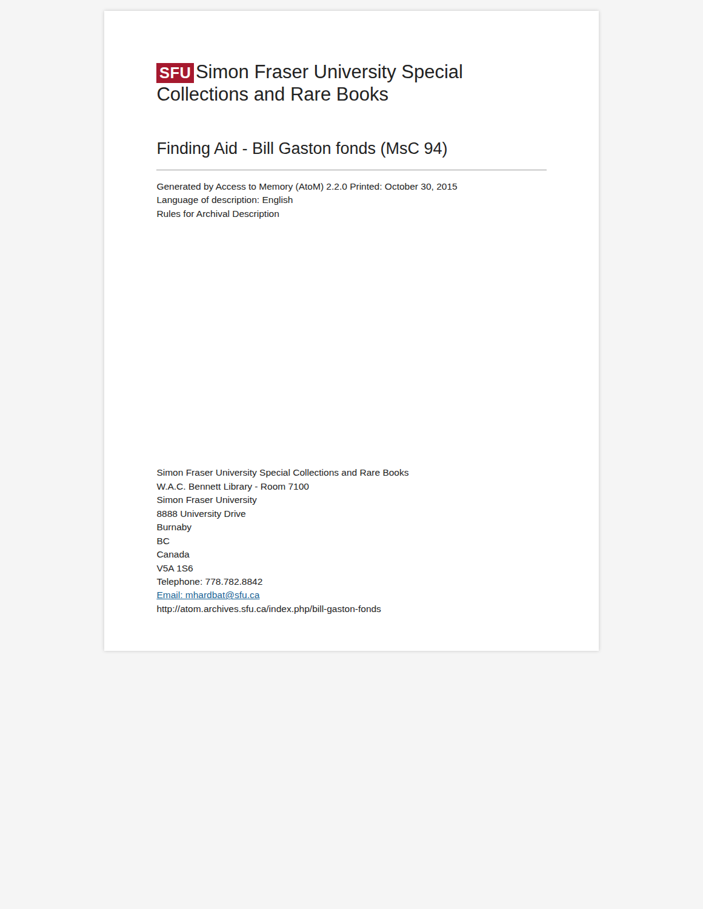SFUSimon Fraser University Special Collections and Rare Books
Finding Aid - Bill Gaston fonds (MsC 94)
Generated by Access to Memory (AtoM) 2.2.0 Printed: October 30, 2015
Language of description: English
Rules for Archival Description
Simon Fraser University Special Collections and Rare Books
W.A.C. Bennett Library - Room 7100
Simon Fraser University
8888 University Drive
Burnaby
BC
Canada
V5A 1S6
Telephone: 778.782.8842
Email: mhardbat@sfu.ca
http://atom.archives.sfu.ca/index.php/bill-gaston-fonds